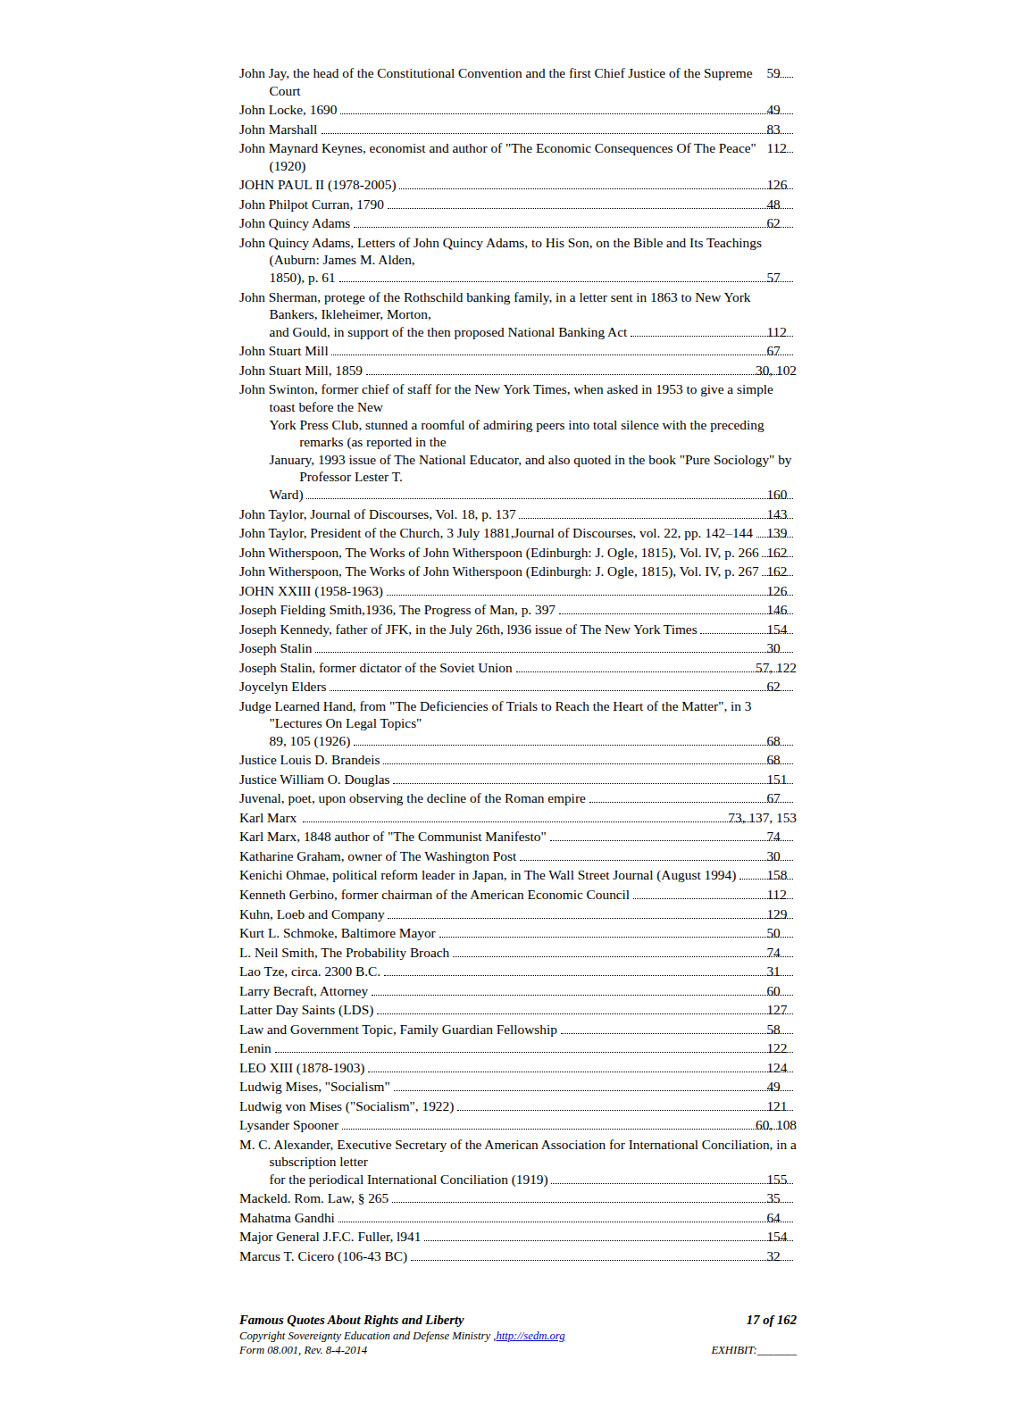John Jay, the head of the Constitutional Convention and the first Chief Justice of the Supreme Court 59
John Locke, 1690 49
John Marshall 83
John Maynard Keynes, economist and author of "The Economic Consequences Of The Peace" (1920) 112
JOHN PAUL II (1978-2005) 126
John Philpot Curran, 1790 48
John Quincy Adams 62
John Quincy Adams, Letters of John Quincy Adams, to His Son, on the Bible and Its Teachings (Auburn: James M. Alden,
1850), p. 61 57
John Sherman, protege of the Rothschild banking family, in a letter sent in 1863 to New York Bankers, Ikleheimer, Morton,
and Gould, in support of the then proposed National Banking Act 112
John Stuart Mill 67
John Stuart Mill, 1859 30, 102
John Swinton, former chief of staff for the New York Times, when asked in 1953 to give a simple toast before the New
York Press Club, stunned a roomful of admiring peers into total silence with the preceding remarks (as reported in the
January, 1993 issue of The National Educator, and also quoted in the book "Pure Sociology" by Professor Lester T.
Ward) 160
John Taylor, Journal of Discourses, Vol. 18, p. 137 143
John Taylor, President of the Church, 3 July 1881,Journal of Discourses, vol. 22, pp. 142–144 139
John Witherspoon, The Works of John Witherspoon (Edinburgh: J. Ogle, 1815), Vol. IV, p. 266 162
John Witherspoon, The Works of John Witherspoon (Edinburgh: J. Ogle, 1815), Vol. IV, p. 267 162
JOHN XXIII (1958-1963) 126
Joseph Fielding Smith,1936, The Progress of Man, p. 397 146
Joseph Kennedy, father of JFK, in the July 26th, l936 issue of The New York Times 154
Joseph Stalin 30
Joseph Stalin, former dictator of the Soviet Union 57, 122
Joycelyn Elders 62
Judge Learned Hand, from "The Deficiencies of Trials to Reach the Heart of the Matter", in 3 "Lectures On Legal Topics"
89, 105 (1926) 68
Justice Louis D. Brandeis 68
Justice William O. Douglas 151
Juvenal, poet, upon observing the decline of the Roman empire 67
Karl Marx 73, 137, 153
Karl Marx, 1848 author of "The Communist Manifesto" 74
Katharine Graham, owner of The Washington Post 30
Kenichi Ohmae, political reform leader in Japan, in The Wall Street Journal (August 1994) 158
Kenneth Gerbino, former chairman of the American Economic Council 112
Kuhn, Loeb and Company 129
Kurt L. Schmoke, Baltimore Mayor 50
L. Neil Smith, The Probability Broach 74
Lao Tze, circa. 2300 B.C. 31
Larry Becraft, Attorney 60
Latter Day Saints (LDS) 127
Law and Government Topic, Family Guardian Fellowship 58
Lenin 122
LEO XIII (1878-1903) 124
Ludwig Mises, "Socialism" 49
Ludwig von Mises ("Socialism", 1922) 121
Lysander Spooner 60, 108
M. C. Alexander, Executive Secretary of the American Association for International Conciliation, in a subscription letter
for the periodical International Conciliation (1919) 155
Mackeld. Rom. Law, § 265 35
Mahatma Gandhi 64
Major General J.F.C. Fuller, l941 154
Marcus T. Cicero (106-43 BC) 32
Famous Quotes About Rights and Liberty 17 of 162
Copyright Sovereignty Education and Defense Ministry ,http://sedm.org
Form 08.001, Rev. 8-4-2014 EXHIBIT:_______